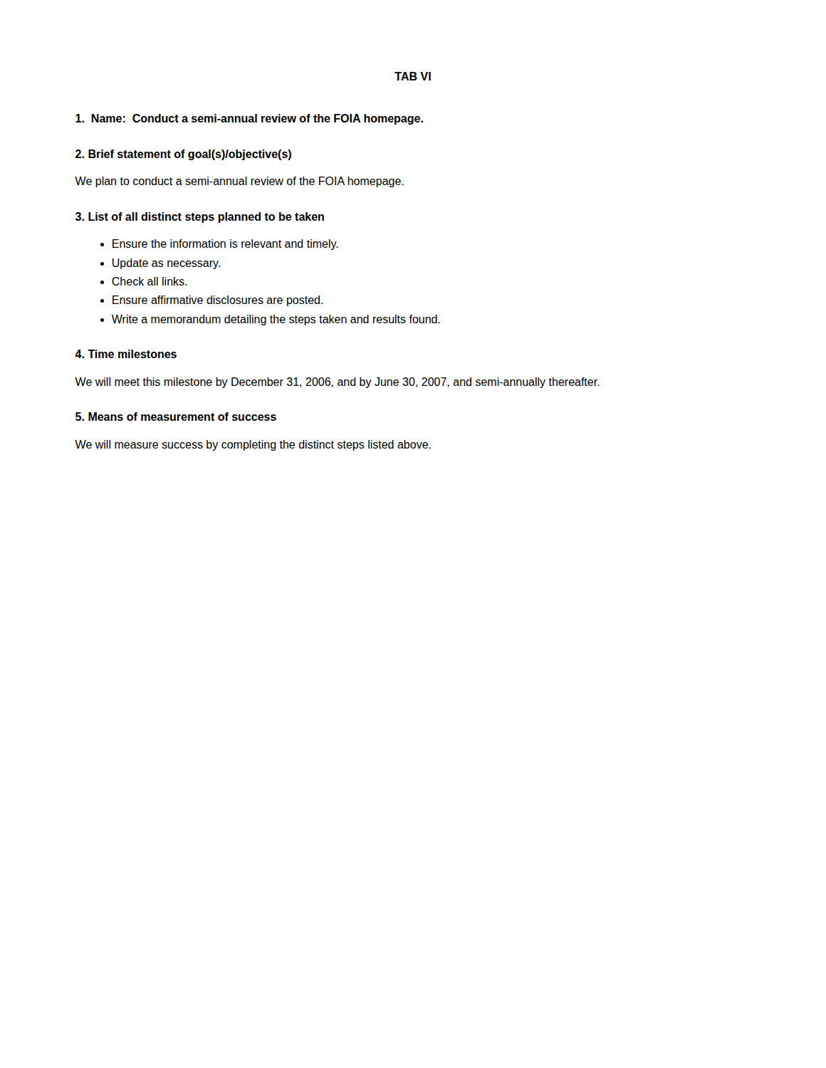TAB VI
1. Name: Conduct a semi-annual review of the FOIA homepage.
2. Brief statement of goal(s)/objective(s)
We plan to conduct a semi-annual review of the FOIA homepage.
3. List of all distinct steps planned to be taken
Ensure the information is relevant and timely.
Update as necessary.
Check all links.
Ensure affirmative disclosures are posted.
Write a memorandum detailing the steps taken and results found.
4. Time milestones
We will meet this milestone by December 31, 2006, and by June 30, 2007, and semi-annually thereafter.
5. Means of measurement of success
We will measure success by completing the distinct steps listed above.